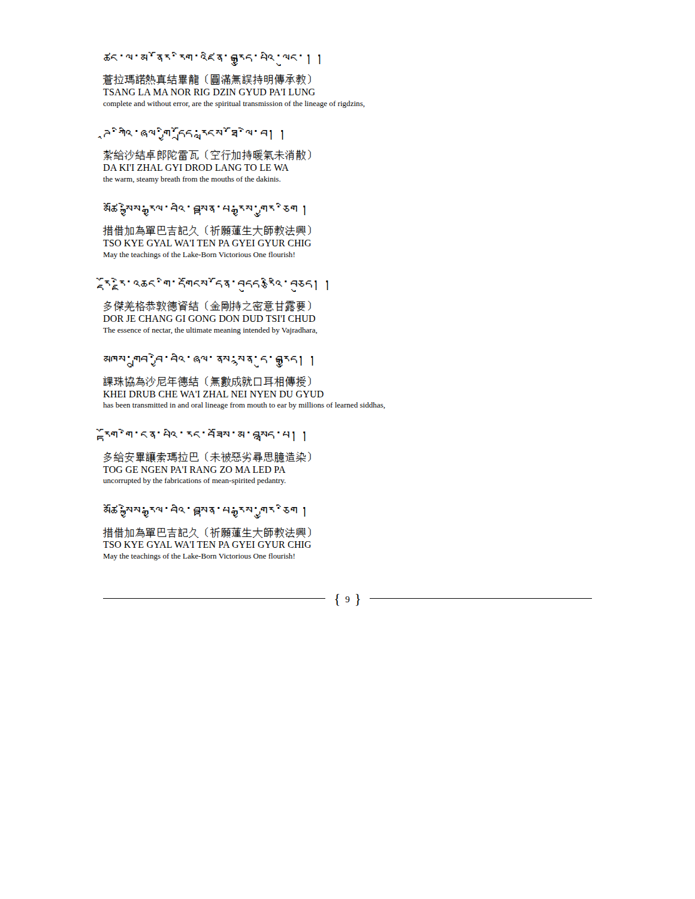ཚང་ལ་མ་ནོར་རིག་འཛིན་བརྒྱུད་པའི་ལུང་། །
蒼拉瑪諾熱真結畢龍〔圓滿無誤持明傳承教〕
TSANG LA MA NOR RIG DZIN GYUD PA'I LUNG
complete and without error, are the spiritual transmission of the lineage of rigdzins,
ཌཱ་ཀིའི་ཞལ་གྱི་དྲོད་རླངས་ཐོ་ལེ་བ། །
紮給沙結卓郎陀雷瓦〔空行加持暖氣未消散〕
DA KI'I ZHAL GYI DROD LANG TO LE WA
the warm, steamy breath from the mouths of the dakinis.
མཚོ་སྐྱེས་རྒྱལ་བའི་བསྟན་པ་རྒྱས་གྱུར་ཅིག །
措借加為單巴吉記久〔祈願蓮生大師教法興〕
TSO KYE GYAL WA'I TEN PA GYEI GYUR CHIG
May the teachings of the Lake-Born Victorious One flourish!
རྡོ་རྗེ་འཆང་གི་དགོངས་དོན་བདུད་རྩིའི་བཅུད། །
多傑羌格恭敦德資結〔金剛持之密意甘露要〕
DOR JE CHANG GI GONG DON DUD TSI'I CHUD
The essence of nectar, the ultimate meaning intended by Vajradhara,
མཁས་གྲུབ་བྱེ་བའི་ཞལ་ནས་སྙན་དུ་བརྒྱུད། །
課珠協為沙尼年德結〔無數成就口耳相傳授〕
KHEI DRUB CHE WA'I ZHAL NEI NYEN DU GYUD
has been transmitted in and oral lineage from mouth to ear by millions of learned siddhas,
རྟོག་གེ་ངན་པའི་རང་བཟོས་མ་བསླད་པ། །
多給安畢讓索瑪拉巴〔未被惡劣尋思臆造染〕
TOG GE NGEN PA'I RANG ZO MA LED PA
uncorrupted by the fabrications of mean-spirited pedantry.
མཚོ་སྐྱེས་རྒྱལ་བའི་བསྟན་པ་རྒྱས་གྱུར་ཅིག །
措借加為單巴吉記久〔祈願蓮生大師教法興〕
TSO KYE GYAL WA'I TEN PA GYEI GYUR CHIG
May the teachings of the Lake-Born Victorious One flourish!
9